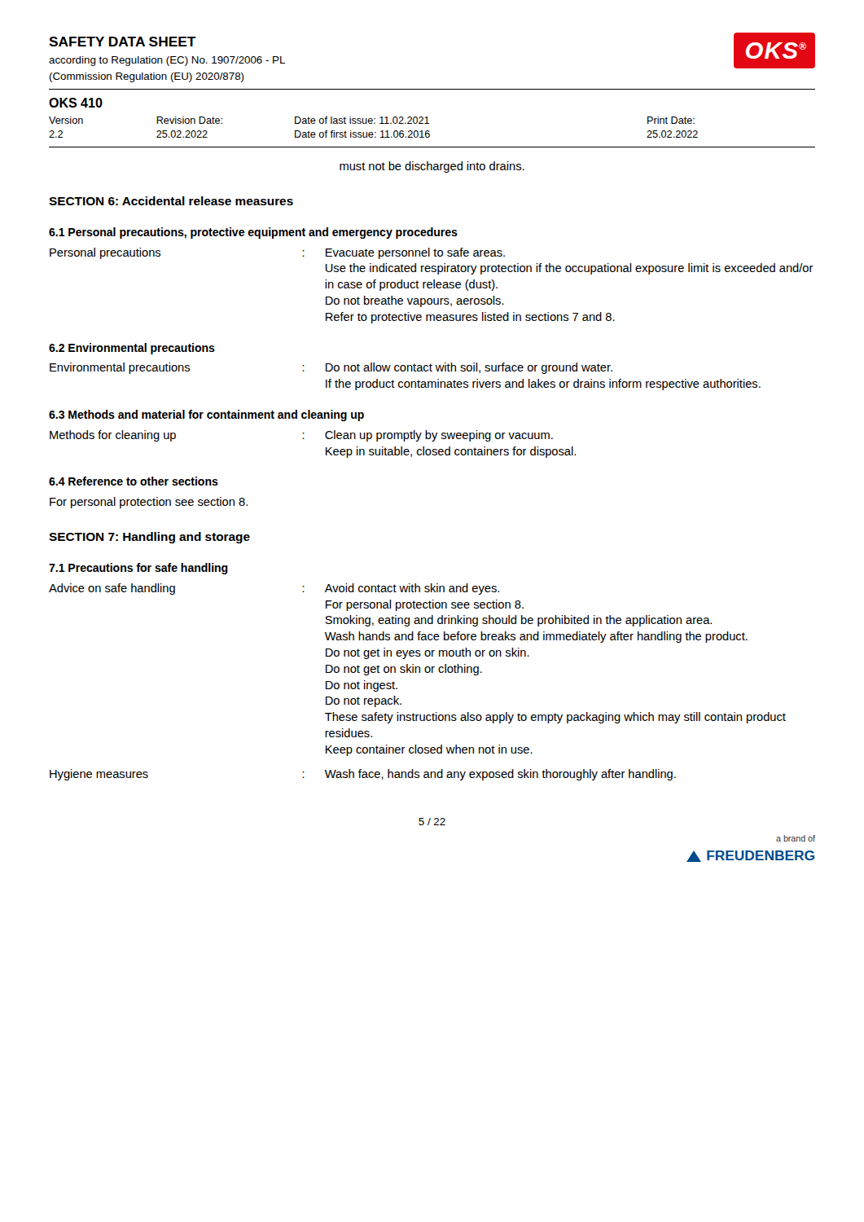OKS®
SAFETY DATA SHEET
according to Regulation (EC) No. 1907/2006 - PL
(Commission Regulation (EU) 2020/878)
OKS 410
| Version 2.2 | Revision Date: 25.02.2022 | Date of last issue: 11.02.2021 Date of first issue: 11.06.2016 | Print Date: 25.02.2022 |
must not be discharged into drains.
SECTION 6: Accidental release measures
6.1 Personal precautions, protective equipment and emergency procedures
| Personal precautions | : | Evacuate personnel to safe areas. Use the indicated respiratory protection if the occupational exposure limit is exceeded and/or in case of product release (dust). Do not breathe vapours, aerosols. Refer to protective measures listed in sections 7 and 8. |
6.2 Environmental precautions
| Environmental precautions | : | Do not allow contact with soil, surface or ground water. If the product contaminates rivers and lakes or drains inform respective authorities. |
6.3 Methods and material for containment and cleaning up
| Methods for cleaning up | : | Clean up promptly by sweeping or vacuum. Keep in suitable, closed containers for disposal. |
6.4 Reference to other sections
For personal protection see section 8.
SECTION 7: Handling and storage
7.1 Precautions for safe handling
| Advice on safe handling | : | Avoid contact with skin and eyes. For personal protection see section 8. Smoking, eating and drinking should be prohibited in the application area. Wash hands and face before breaks and immediately after handling the product. Do not get in eyes or mouth or on skin. Do not get on skin or clothing. Do not ingest. Do not repack. These safety instructions also apply to empty packaging which may still contain product residues. Keep container closed when not in use. |
| Hygiene measures | : | Wash face, hands and any exposed skin thoroughly after handling. |
5 / 22
a brand of
FREUDENBERG